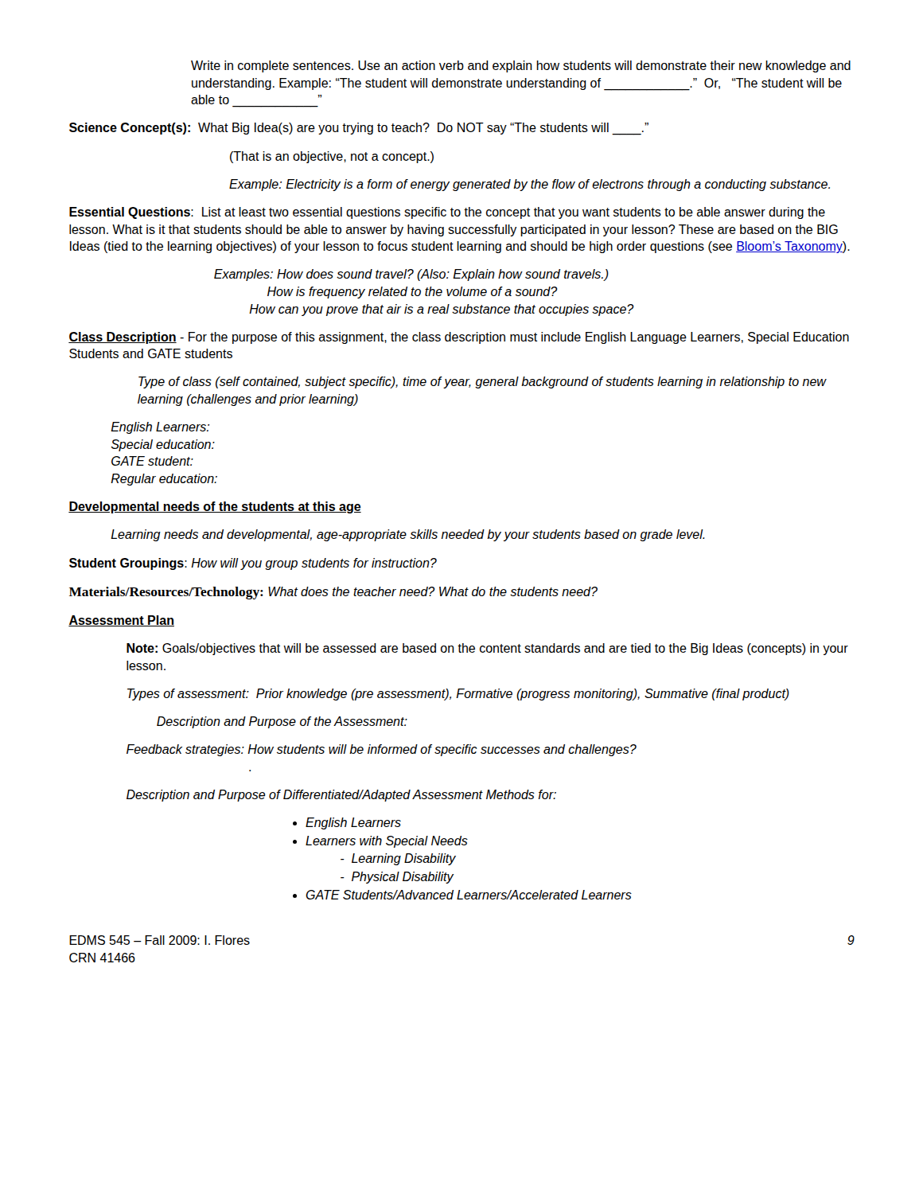Write in complete sentences. Use an action verb and explain how students will demonstrate their new knowledge and understanding. Example: “The student will demonstrate understanding of ____________.” Or, “The student will be able to ____________”
Science Concept(s): What Big Idea(s) are you trying to teach? Do NOT say “The students will ____.”
(That is an objective, not a concept.)
Example: Electricity is a form of energy generated by the flow of electrons through a conducting substance.
Essential Questions: List at least two essential questions specific to the concept that you want students to be able answer during the lesson. What is it that students should be able to answer by having successfully participated in your lesson? These are based on the BIG Ideas (tied to the learning objectives) of your lesson to focus student learning and should be high order questions (see Bloom’s Taxonomy).
Examples: How does sound travel? (Also: Explain how sound travels.)
How is frequency related to the volume of a sound?
How can you prove that air is a real substance that occupies space?
Class Description - For the purpose of this assignment, the class description must include English Language Learners, Special Education Students and GATE students
Type of class (self contained, subject specific), time of year, general background of students learning in relationship to new learning (challenges and prior learning)
English Learners:
Special education:
GATE student:
Regular education:
Developmental needs of the students at this age
Learning needs and developmental, age-appropriate skills needed by your students based on grade level.
Student Groupings: How will you group students for instruction?
Materials/Resources/Technology: What does the teacher need? What do the students need?
Assessment Plan
Note: Goals/objectives that will be assessed are based on the content standards and are tied to the Big Ideas (concepts) in your lesson.
Types of assessment: Prior knowledge (pre assessment), Formative (progress monitoring), Summative (final product)
Description and Purpose of the Assessment:
Feedback strategies: How students will be informed of specific successes and challenges?
.
Description and Purpose of Differentiated/Adapted Assessment Methods for:
English Learners
Learners with Special Needs
Learning Disability
Physical Disability
GATE Students/Advanced Learners/Accelerated Learners
EDMS 545 – Fall 2009: I. Flores
CRN 41466 9